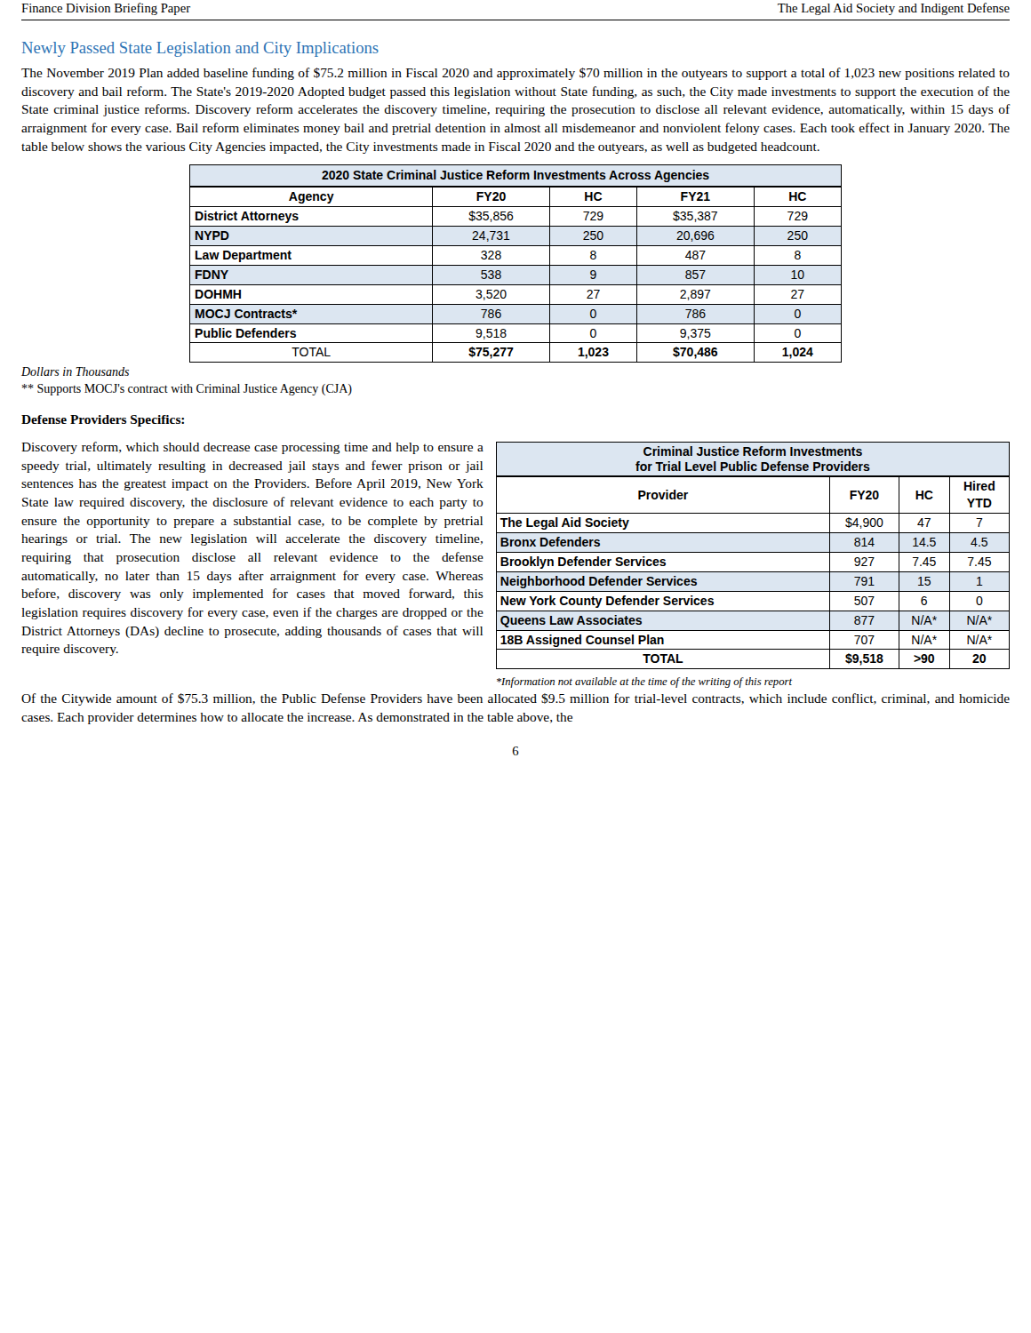Finance Division Briefing Paper The Legal Aid Society and Indigent Defense
Newly Passed State Legislation and City Implications
The November 2019 Plan added baseline funding of $75.2 million in Fiscal 2020 and approximately $70 million in the outyears to support a total of 1,023 new positions related to discovery and bail reform. The State's 2019-2020 Adopted budget passed this legislation without State funding, as such, the City made investments to support the execution of the State criminal justice reforms. Discovery reform accelerates the discovery timeline, requiring the prosecution to disclose all relevant evidence, automatically, within 15 days of arraignment for every case. Bail reform eliminates money bail and pretrial detention in almost all misdemeanor and nonviolent felony cases. Each took effect in January 2020. The table below shows the various City Agencies impacted, the City investments made in Fiscal 2020 and the outyears, as well as budgeted headcount.
2020 State Criminal Justice Reform Investments Across Agencies
| Agency | FY20 | HC | FY21 | HC |
| --- | --- | --- | --- | --- |
| District Attorneys | $35,856 | 729 | $35,387 | 729 |
| NYPD | 24,731 | 250 | 20,696 | 250 |
| Law Department | 328 | 8 | 487 | 8 |
| FDNY | 538 | 9 | 857 | 10 |
| DOHMH | 3,520 | 27 | 2,897 | 27 |
| MOCJ Contracts* | 786 | 0 | 786 | 0 |
| Public Defenders | 9,518 | 0 | 9,375 | 0 |
| TOTAL | $75,277 | 1,023 | $70,486 | 1,024 |
Dollars in Thousands
** Supports MOCJ's contract with Criminal Justice Agency (CJA)
Defense Providers Specifics:
Criminal Justice Reform Investments for Trial Level Public Defense Providers
| Provider | FY20 | HC | Hired YTD |
| --- | --- | --- | --- |
| The Legal Aid Society | $4,900 | 47 | 7 |
| Bronx Defenders | 814 | 14.5 | 4.5 |
| Brooklyn Defender Services | 927 | 7.45 | 7.45 |
| Neighborhood Defender Services | 791 | 15 | 1 |
| New York County Defender Services | 507 | 6 | 0 |
| Queens Law Associates | 877 | N/A* | N/A* |
| 18B Assigned Counsel Plan | 707 | N/A* | N/A* |
| TOTAL | $9,518 | >90 | 20 |
Discovery reform, which should decrease case processing time and help to ensure a speedy trial, ultimately resulting in decreased jail stays and fewer prison or jail sentences has the greatest impact on the Providers. Before April 2019, New York State law required discovery, the disclosure of relevant evidence to each party to ensure the opportunity to prepare a substantial case, to be complete by pretrial hearings or trial. The new legislation will accelerate the discovery timeline, requiring that prosecution disclose all relevant evidence to the defense automatically, no later than 15 days after arraignment for every case. Whereas before, discovery was only implemented for cases that moved forward, this legislation requires discovery for every case, even if the charges are dropped or the District Attorneys (DAs) decline to prosecute, adding thousands of cases that will require discovery.
*Information not available at the time of the writing of this report
Of the Citywide amount of $75.3 million, the Public Defense Providers have been allocated $9.5 million for trial-level contracts, which include conflict, criminal, and homicide cases. Each provider determines how to allocate the increase. As demonstrated in the table above, the
6